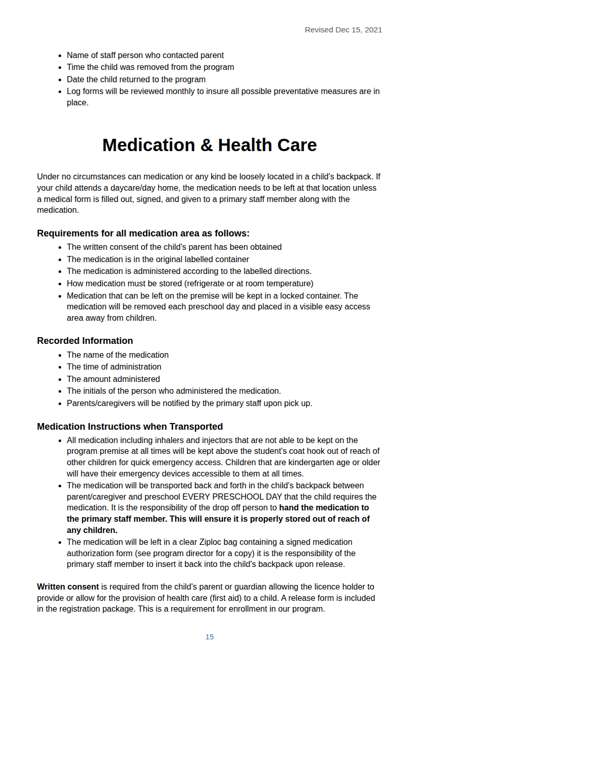Revised Dec 15, 2021
Name of staff person who contacted parent
Time the child was removed from the program
Date the child returned to the program
Log forms will be reviewed monthly to insure all possible preventative measures are in place.
Medication & Health Care
Under no circumstances can medication or any kind be loosely located in a child's backpack. If your child attends a daycare/day home, the medication needs to be left at that location unless a medical form is filled out, signed, and given to a primary staff member along with the medication.
Requirements for all medication area as follows:
The written consent of the child's parent has been obtained
The medication is in the original labelled container
The medication is administered according to the labelled directions.
How medication must be stored (refrigerate or at room temperature)
Medication that can be left on the premise will be kept in a locked container. The medication will be removed each preschool day and placed in a visible easy access area away from children.
Recorded Information
The name of the medication
The time of administration
The amount administered
The initials of the person who administered the medication.
Parents/caregivers will be notified by the primary staff upon pick up.
Medication Instructions when Transported
All medication including inhalers and injectors that are not able to be kept on the program premise at all times will be kept above the student's coat hook out of reach of other children for quick emergency access. Children that are kindergarten age or older will have their emergency devices accessible to them at all times.
The medication will be transported back and forth in the child's backpack between parent/caregiver and preschool EVERY PRESCHOOL DAY that the child requires the medication. It is the responsibility of the drop off person to hand the medication to the primary staff member. This will ensure it is properly stored out of reach of any children.
The medication will be left in a clear Ziploc bag containing a signed medication authorization form (see program director for a copy) it is the responsibility of the primary staff member to insert it back into the child's backpack upon release.
Written consent is required from the child's parent or guardian allowing the licence holder to provide or allow for the provision of health care (first aid) to a child. A release form is included in the registration package. This is a requirement for enrollment in our program.
15